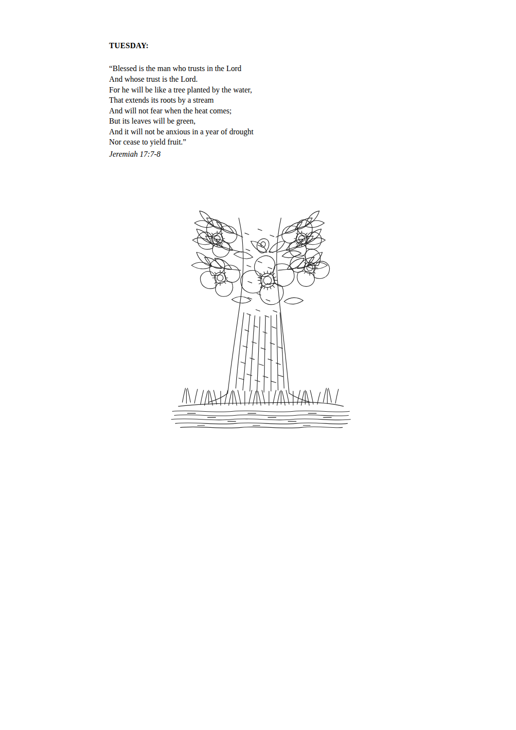TUESDAY:
“Blessed is the man who trusts in the Lord
And whose trust is the Lord.
For he will be like a tree planted by the water,
That extends its roots by a stream
And will not fear when the heat comes;
But its leaves will be green,
And it will not be anxious in a year of drought
Nor cease to yield fruit.”
Jeremiah 17:7-8
Line drawing of a flowering tree trunk beside a stream An uncoloured outline illustration: a broad textured tree trunk rises from grass at the water's edge, its lower branches covered with large open blossoms and pointed leaves, while ripples of a stream run across the foreground.